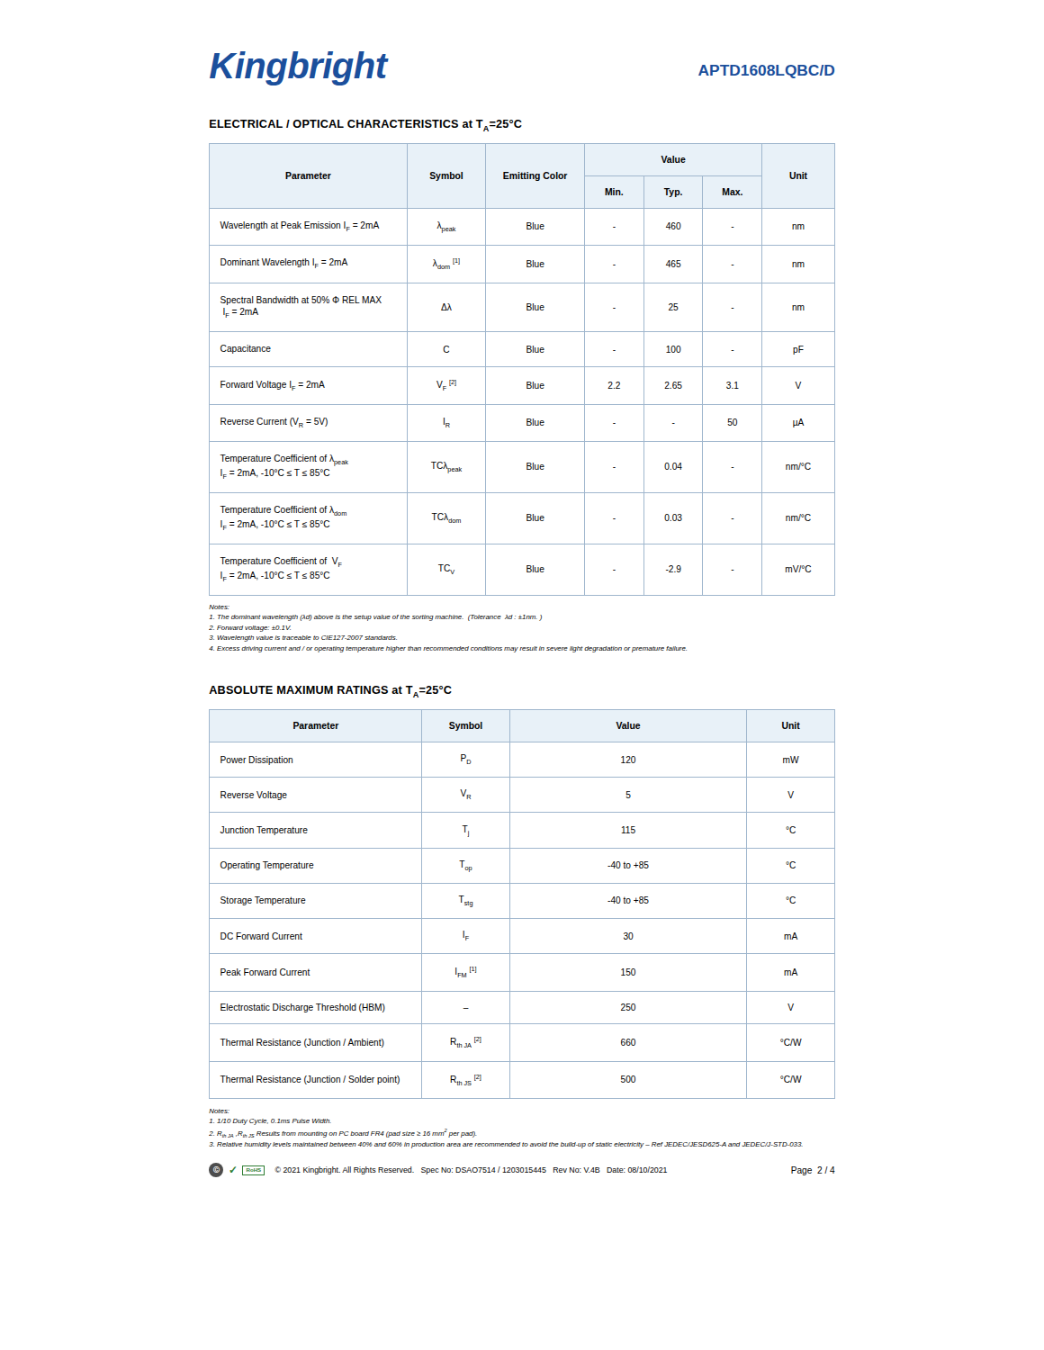Kingbright
APTD1608LQBC/D
ELECTRICAL / OPTICAL CHARACTERISTICS at TA=25°C
| Parameter | Symbol | Emitting Color | Value | Unit |
| --- | --- | --- | --- | --- |
| Min. | Typ. | Max. |
| Wavelength at Peak Emission I F = 2mA | λ peak | Blue | - | 460 | - | nm |
| Dominant Wavelength I F = 2mA | λ dom [1] | Blue | - | 465 | - | nm |
| Spectral Bandwidth at 50% Φ REL MAX I F = 2mA | Δλ | Blue | - | 25 | - | nm |
| Capacitance | C | Blue | - | 100 | - | pF |
| Forward Voltage I F = 2mA | V F [2] | Blue | 2.2 | 2.65 | 3.1 | V |
| Reverse Current (V R = 5V) | I R | Blue | - | - | 50 | µA |
| Temperature Coefficient of λ peak I F = 2mA, -10°C ≤ T ≤ 85°C | TCλ peak | Blue | - | 0.04 | - | nm/°C |
| Temperature Coefficient of λ dom I F = 2mA, -10°C ≤ T ≤ 85°C | TCλ dom | Blue | - | 0.03 | - | nm/°C |
| Temperature Coefficient of V F I F = 2mA, -10°C ≤ T ≤ 85°C | TC V | Blue | - | -2.9 | - | mV/°C |
Notes:
1. The dominant wavelength (λd) above is the setup value of the sorting machine. (Tolerance λd : ±1nm. )
2. Forward voltage: ±0.1V.
3. Wavelength value is traceable to CIE127-2007 standards.
4. Excess driving current and / or operating temperature higher than recommended conditions may result in severe light degradation or premature failure.
ABSOLUTE MAXIMUM RATINGS at TA=25°C
| Parameter | Symbol | Value | Unit |
| --- | --- | --- | --- |
| Power Dissipation | P D | 120 | mW |
| Reverse Voltage | V R | 5 | V |
| Junction Temperature | T j | 115 | °C |
| Operating Temperature | T op | -40 to +85 | °C |
| Storage Temperature | T stg | -40 to +85 | °C |
| DC Forward Current | I F | 30 | mA |
| Peak Forward Current | I FM [1] | 150 | mA |
| Electrostatic Discharge Threshold (HBM) | – | 250 | V |
| Thermal Resistance (Junction / Ambient) | R th JA [2] | 660 | °C/W |
| Thermal Resistance (Junction / Solder point) | R th JS [2] | 500 | °C/W |
Notes:
1. 1/10 Duty Cycle, 0.1ms Pulse Width.
2. Rth JA ,Rth JS Results from mounting on PC board FR4 (pad size ≥ 16 mm2 per pad).
3. Relative humidity levels maintained between 40% and 60% in production area are recommended to avoid the build-up of static electricity – Ref JEDEC/JESD625-A and JEDEC/J-STD-033.
Ⓒ
✓
RoHS
© 2021 Kingbright. All Rights Reserved. Spec No: DSAO7514 / 1203015445 Rev No: V.4B Date: 08/10/2021
Page 2 / 4